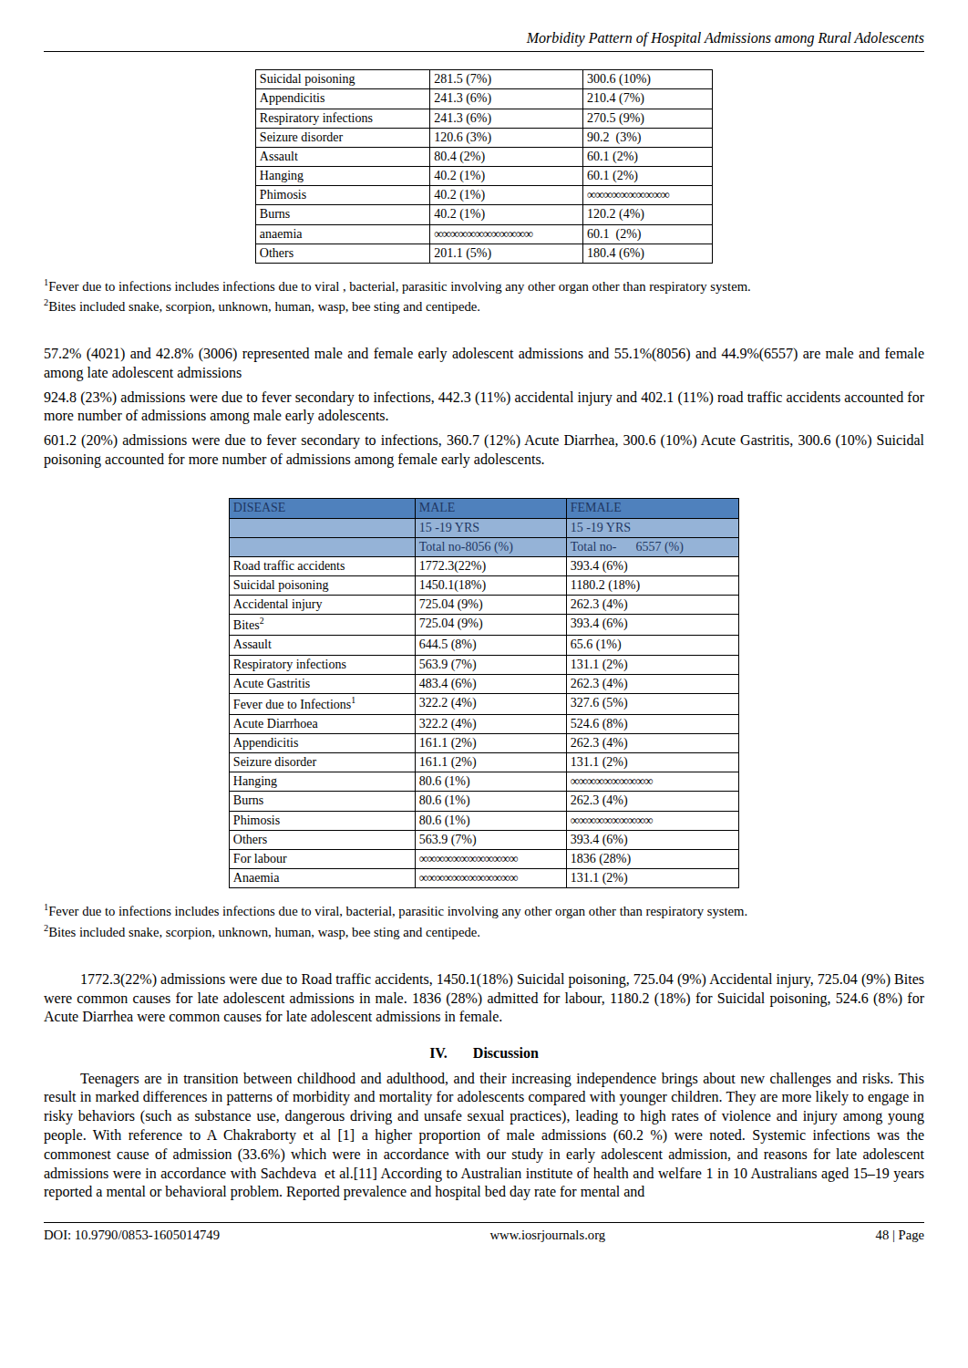Morbidity Pattern of Hospital Admissions among Rural Adolescents
| Suicidal poisoning | 281.5 (7%) | 300.6 (10%) |
| Appendicitis | 241.3 (6%) | 210.4 (7%) |
| Respiratory infections | 241.3 (6%) | 270.5 (9%) |
| Seizure disorder | 120.6 (3%) | 90.2 (3%) |
| Assault | 80.4 (2%) | 60.1 (2%) |
| Hanging | 40.2 (1%) | 60.1 (2%) |
| Phimosis | 40.2 (1%) | ∞∞∞∞∞∞∞∞∞∞ |
| Burns | 40.2 (1%) | 120.2 (4%) |
| anaemia | ∞∞∞∞∞∞∞∞∞∞∞∞ | 60.1 (2%) |
| Others | 201.1 (5%) | 180.4 (6%) |
1Fever due to infections includes infections due to viral , bacterial, parasitic involving any other organ other than respiratory system.
2Bites included snake, scorpion, unknown, human, wasp, bee sting and centipede.
57.2% (4021) and 42.8% (3006) represented male and female early adolescent admissions and 55.1%(8056) and 44.9%(6557) are male and female among late adolescent admissions
924.8 (23%) admissions were due to fever secondary to infections, 442.3 (11%) accidental injury and 402.1 (11%) road traffic accidents accounted for more number of admissions among male early adolescents.
601.2 (20%) admissions were due to fever secondary to infections, 360.7 (12%) Acute Diarrhea, 300.6 (10%) Acute Gastritis, 300.6 (10%) Suicidal poisoning accounted for more number of admissions among female early adolescents.
| DISEASE | MALE | FEMALE |
| | 15 -19 YRS | 15 -19 YRS |
| | Total no-8056 (%) | Total no- 6557 (%) |
| Road traffic accidents | 1772.3(22%) | 393.4 (6%) |
| Suicidal poisoning | 1450.1(18%) | 1180.2 (18%) |
| Accidental injury | 725.04 (9%) | 262.3 (4%) |
| Bites 2 | 725.04 (9%) | 393.4 (6%) |
| Assault | 644.5 (8%) | 65.6 (1%) |
| Respiratory infections | 563.9 (7%) | 131.1 (2%) |
| Acute Gastritis | 483.4 (6%) | 262.3 (4%) |
| Fever due to Infections 1 | 322.2 (4%) | 327.6 (5%) |
| Acute Diarrhoea | 322.2 (4%) | 524.6 (8%) |
| Appendicitis | 161.1 (2%) | 262.3 (4%) |
| Seizure disorder | 161.1 (2%) | 131.1 (2%) |
| Hanging | 80.6 (1%) | ∞∞∞∞∞∞∞∞∞∞ |
| Burns | 80.6 (1%) | 262.3 (4%) |
| Phimosis | 80.6 (1%) | ∞∞∞∞∞∞∞∞∞∞ |
| Others | 563.9 (7%) | 393.4 (6%) |
| For labour | ∞∞∞∞∞∞∞∞∞∞∞∞ | 1836 (28%) |
| Anaemia | ∞∞∞∞∞∞∞∞∞∞∞∞ | 131.1 (2%) |
1Fever due to infections includes infections due to viral, bacterial, parasitic involving any other organ other than respiratory system.
2Bites included snake, scorpion, unknown, human, wasp, bee sting and centipede.
1772.3(22%) admissions were due to Road traffic accidents, 1450.1(18%) Suicidal poisoning, 725.04 (9%) Accidental injury, 725.04 (9%) Bites were common causes for late adolescent admissions in male. 1836 (28%) admitted for labour, 1180.2 (18%) for Suicidal poisoning, 524.6 (8%) for Acute Diarrhea were common causes for late adolescent admissions in female.
IV. Discussion
Teenagers are in transition between childhood and adulthood, and their increasing independence brings about new challenges and risks. This result in marked differences in patterns of morbidity and mortality for adolescents compared with younger children. They are more likely to engage in risky behaviors (such as substance use, dangerous driving and unsafe sexual practices), leading to high rates of violence and injury among young people. With reference to A Chakraborty et al [1] a higher proportion of male admissions (60.2 %) were noted. Systemic infections was the commonest cause of admission (33.6%) which were in accordance with our study in early adolescent admission, and reasons for late adolescent admissions were in accordance with Sachdeva et al.[11] According to Australian institute of health and welfare 1 in 10 Australians aged 15–19 years reported a mental or behavioral problem. Reported prevalence and hospital bed day rate for mental and
DOI: 10.9790/0853-1605014749 www.iosrjournals.org 48 | Page